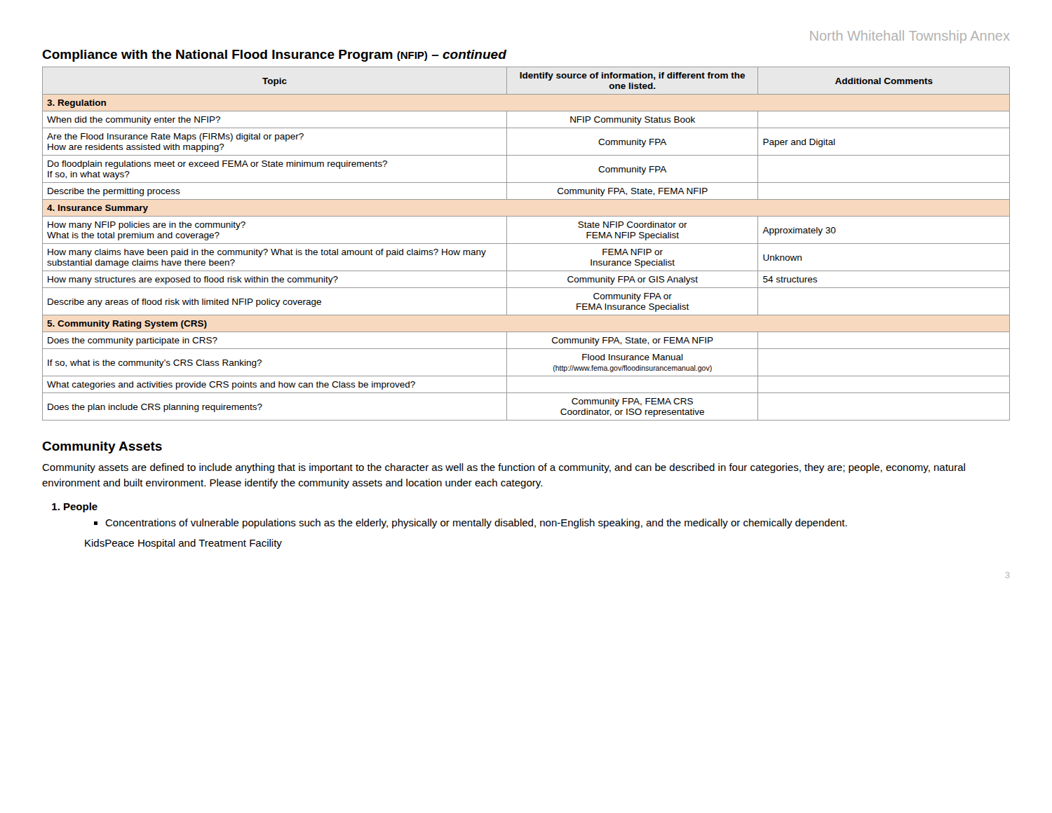North Whitehall Township Annex
Compliance with the National Flood Insurance Program (NFIP) – continued
| Topic | Identify source of information, if different from the one listed. | Additional Comments |
| --- | --- | --- |
| 3. Regulation |
| When did the community enter the NFIP? | NFIP Community Status Book | |
| Are the Flood Insurance Rate Maps (FIRMs) digital or paper? How are residents assisted with mapping? | Community FPA | Paper and Digital |
| Do floodplain regulations meet or exceed FEMA or State minimum requirements? If so, in what ways? | Community FPA | |
| Describe the permitting process | Community FPA, State, FEMA NFIP | |
| 4. Insurance Summary |
| How many NFIP policies are in the community? What is the total premium and coverage? | State NFIP Coordinator or FEMA NFIP Specialist | Approximately 30 |
| How many claims have been paid in the community? What is the total amount of paid claims? How many substantial damage claims have there been? | FEMA NFIP or Insurance Specialist | Unknown |
| How many structures are exposed to flood risk within the community? | Community FPA or GIS Analyst | 54 structures |
| Describe any areas of flood risk with limited NFIP policy coverage | Community FPA or FEMA Insurance Specialist | |
| 5. Community Rating System (CRS) |
| Does the community participate in CRS? | Community FPA, State, or FEMA NFIP | |
| If so, what is the community’s CRS Class Ranking? | Flood Insurance Manual (http://www.fema.gov/floodinsurancemanual.gov) | |
| What categories and activities provide CRS points and how can the Class be improved? | | |
| Does the plan include CRS planning requirements? | Community FPA, FEMA CRS Coordinator, or ISO representative | |
Community Assets
Community assets are defined to include anything that is important to the character as well as the function of a community, and can be described in four categories, they are; people, economy, natural environment and built environment. Please identify the community assets and location under each category.
People
Concentrations of vulnerable populations such as the elderly, physically or mentally disabled, non-English speaking, and the medically or chemically dependent.
KidsPeace Hospital and Treatment Facility
3